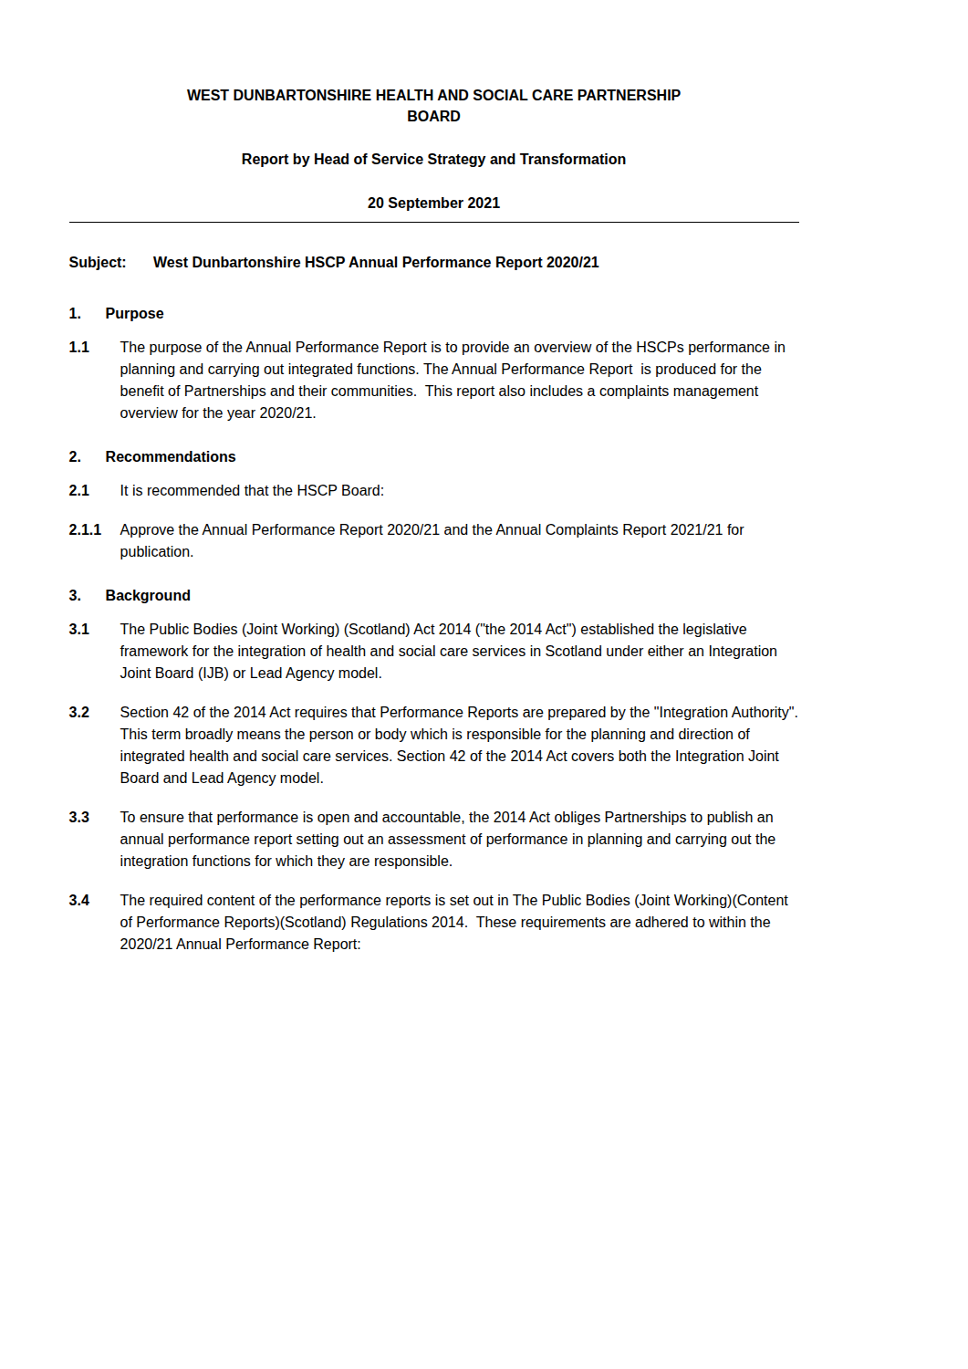WEST DUNBARTONSHIRE HEALTH AND SOCIAL CARE PARTNERSHIP
BOARD
Report by Head of Service Strategy and Transformation
20 September 2021
Subject: West Dunbartonshire HSCP Annual Performance Report 2020/21
1. Purpose
1.1
The purpose of the Annual Performance Report is to provide an overview of the HSCPs performance in planning and carrying out integrated functions. The Annual Performance Report is produced for the benefit of Partnerships and their communities. This report also includes a complaints management overview for the year 2020/21.
2. Recommendations
2.1
It is recommended that the HSCP Board:
2.1.1
Approve the Annual Performance Report 2020/21 and the Annual Complaints Report 2021/21 for publication.
3. Background
3.1
The Public Bodies (Joint Working) (Scotland) Act 2014 ("the 2014 Act") established the legislative framework for the integration of health and social care services in Scotland under either an Integration Joint Board (IJB) or Lead Agency model.
3.2
Section 42 of the 2014 Act requires that Performance Reports are prepared by the "Integration Authority". This term broadly means the person or body which is responsible for the planning and direction of integrated health and social care services. Section 42 of the 2014 Act covers both the Integration Joint Board and Lead Agency model.
3.3
To ensure that performance is open and accountable, the 2014 Act obliges Partnerships to publish an annual performance report setting out an assessment of performance in planning and carrying out the integration functions for which they are responsible.
3.4
The required content of the performance reports is set out in The Public Bodies (Joint Working)(Content of Performance Reports)(Scotland) Regulations 2014. These requirements are adhered to within the 2020/21 Annual Performance Report: